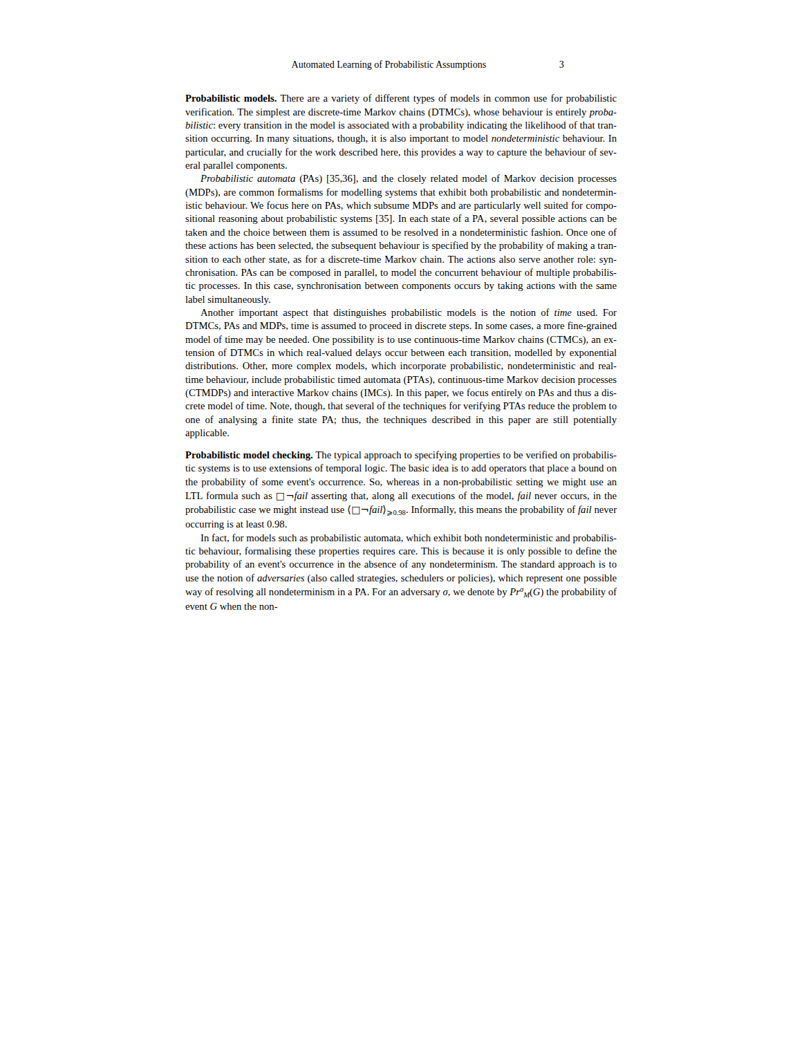Automated Learning of Probabilistic Assumptions 3
Probabilistic models. There are a variety of different types of models in common use for probabilistic verification. The simplest are discrete-time Markov chains (DTMCs), whose behaviour is entirely probabilistic: every transition in the model is associated with a probability indicating the likelihood of that transition occurring. In many situations, though, it is also important to model nondeterministic behaviour. In particular, and crucially for the work described here, this provides a way to capture the behaviour of several parallel components.
Probabilistic automata (PAs) [35,36], and the closely related model of Markov decision processes (MDPs), are common formalisms for modelling systems that exhibit both probabilistic and nondeterministic behaviour. We focus here on PAs, which subsume MDPs and are particularly well suited for compositional reasoning about probabilistic systems [35]. In each state of a PA, several possible actions can be taken and the choice between them is assumed to be resolved in a nondeterministic fashion. Once one of these actions has been selected, the subsequent behaviour is specified by the probability of making a transition to each other state, as for a discrete-time Markov chain. The actions also serve another role: synchronisation. PAs can be composed in parallel, to model the concurrent behaviour of multiple probabilistic processes. In this case, synchronisation between components occurs by taking actions with the same label simultaneously.
Another important aspect that distinguishes probabilistic models is the notion of time used. For DTMCs, PAs and MDPs, time is assumed to proceed in discrete steps. In some cases, a more fine-grained model of time may be needed. One possibility is to use continuous-time Markov chains (CTMCs), an extension of DTMCs in which real-valued delays occur between each transition, modelled by exponential distributions. Other, more complex models, which incorporate probabilistic, nondeterministic and real-time behaviour, include probabilistic timed automata (PTAs), continuous-time Markov decision processes (CTMDPs) and interactive Markov chains (IMCs). In this paper, we focus entirely on PAs and thus a discrete model of time. Note, though, that several of the techniques for verifying PTAs reduce the problem to one of analysing a finite state PA; thus, the techniques described in this paper are still potentially applicable.
Probabilistic model checking. The typical approach to specifying properties to be verified on probabilistic systems is to use extensions of temporal logic. The basic idea is to add operators that place a bound on the probability of some event's occurrence. So, whereas in a non-probabilistic setting we might use an LTL formula such as □¬fail asserting that, along all executions of the model, fail never occurs, in the probabilistic case we might instead use ⟨□¬fail⟩⩾0.98. Informally, this means the probability of fail never occurring is at least 0.98.
In fact, for models such as probabilistic automata, which exhibit both nondeterministic and probabilistic behaviour, formalising these properties requires care. This is because it is only possible to define the probability of an event's occurrence in the absence of any nondeterminism. The standard approach is to use the notion of adversaries (also called strategies, schedulers or policies), which represent one possible way of resolving all nondeterminism in a PA. For an adversary σ, we denote by PrσM(G) the probability of event G when the non-